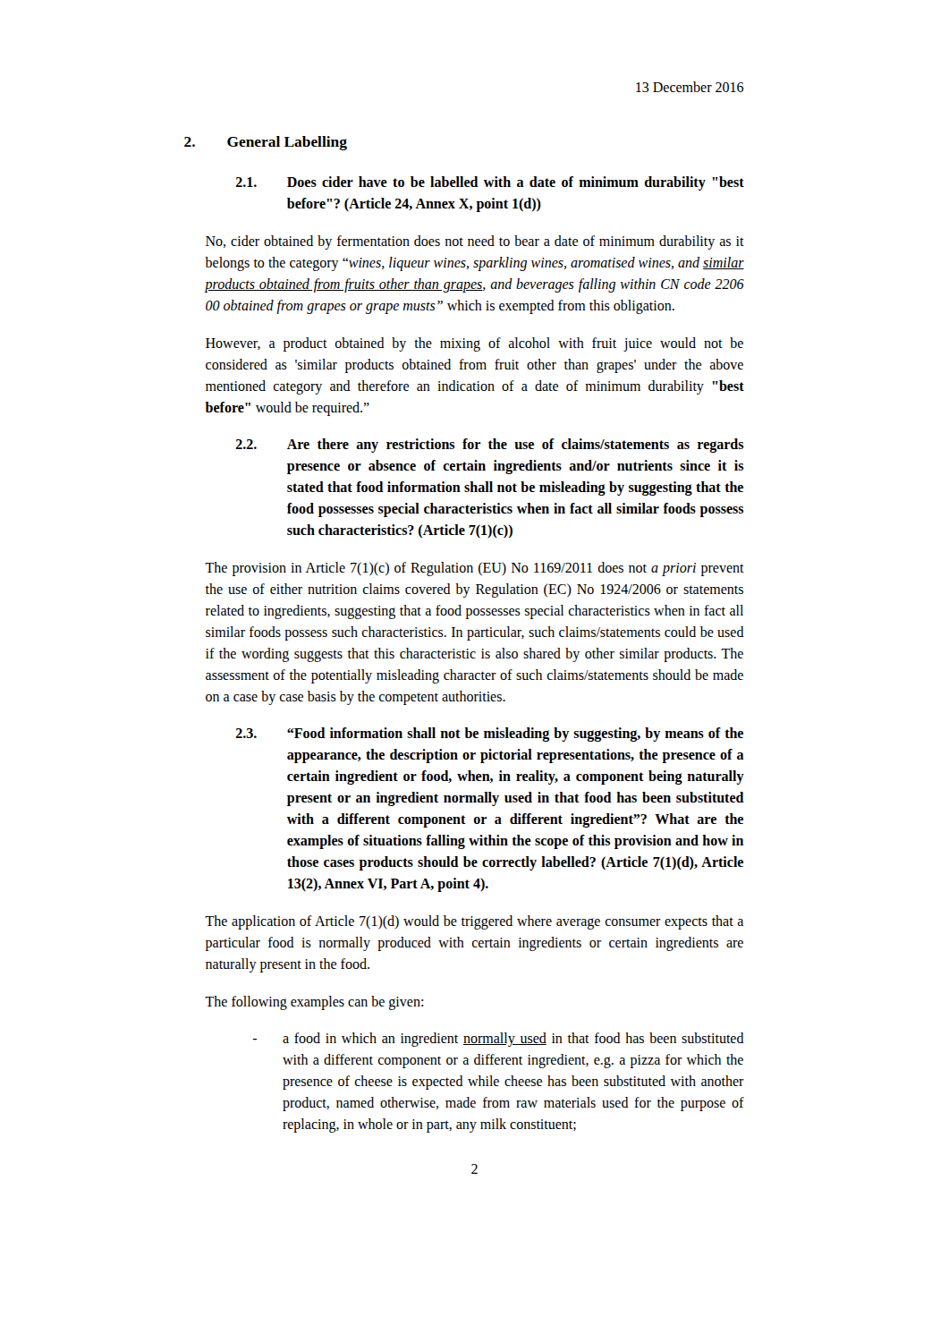13 December 2016
2. General Labelling
2.1. Does cider have to be labelled with a date of minimum durability "best before"? (Article 24, Annex X, point 1(d))
No, cider obtained by fermentation does not need to bear a date of minimum durability as it belongs to the category “wines, liqueur wines, sparkling wines, aromatised wines, and similar products obtained from fruits other than grapes, and beverages falling within CN code 2206 00 obtained from grapes or grape musts” which is exempted from this obligation.
However, a product obtained by the mixing of alcohol with fruit juice would not be considered as 'similar products obtained from fruit other than grapes' under the above mentioned category and therefore an indication of a date of minimum durability "best before" would be required.”
2.2. Are there any restrictions for the use of claims/statements as regards presence or absence of certain ingredients and/or nutrients since it is stated that food information shall not be misleading by suggesting that the food possesses special characteristics when in fact all similar foods possess such characteristics? (Article 7(1)(c))
The provision in Article 7(1)(c) of Regulation (EU) No 1169/2011 does not a priori prevent the use of either nutrition claims covered by Regulation (EC) No 1924/2006 or statements related to ingredients, suggesting that a food possesses special characteristics when in fact all similar foods possess such characteristics. In particular, such claims/statements could be used if the wording suggests that this characteristic is also shared by other similar products. The assessment of the potentially misleading character of such claims/statements should be made on a case by case basis by the competent authorities.
2.3.“Food information shall not be misleading by suggesting, by means of the appearance, the description or pictorial representations, the presence of a certain ingredient or food, when, in reality, a component being naturally present or an ingredient normally used in that food has been substituted with a different component or a different ingredient”? What are the examples of situations falling within the scope of this provision and how in those cases products should be correctly labelled? (Article 7(1)(d), Article 13(2), Annex VI, Part A, point 4).
The application of Article 7(1)(d) would be triggered where average consumer expects that a particular food is normally produced with certain ingredients or certain ingredients are naturally present in the food.
The following examples can be given:
a food in which an ingredient normally used in that food has been substituted with a different component or a different ingredient, e.g. a pizza for which the presence of cheese is expected while cheese has been substituted with another product, named otherwise, made from raw materials used for the purpose of replacing, in whole or in part, any milk constituent;
2